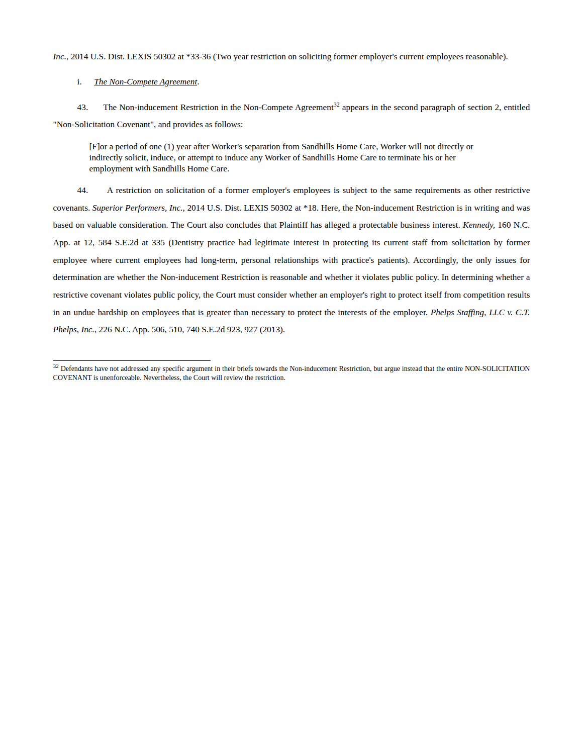Inc., 2014 U.S. Dist. LEXIS 50302 at *33-36 (Two year restriction on soliciting former employer's current employees reasonable).
i. The Non-Compete Agreement.
43. The Non-inducement Restriction in the Non-Compete Agreement32 appears in the second paragraph of section 2, entitled "Non-Solicitation Covenant", and provides as follows:
[F]or a period of one (1) year after Worker's separation from Sandhills Home Care, Worker will not directly or indirectly solicit, induce, or attempt to induce any Worker of Sandhills Home Care to terminate his or her employment with Sandhills Home Care.
44. A restriction on solicitation of a former employer's employees is subject to the same requirements as other restrictive covenants. Superior Performers, Inc., 2014 U.S. Dist. LEXIS 50302 at *18. Here, the Non-inducement Restriction is in writing and was based on valuable consideration. The Court also concludes that Plaintiff has alleged a protectable business interest. Kennedy, 160 N.C. App. at 12, 584 S.E.2d at 335 (Dentistry practice had legitimate interest in protecting its current staff from solicitation by former employee where current employees had long-term, personal relationships with practice's patients). Accordingly, the only issues for determination are whether the Non-inducement Restriction is reasonable and whether it violates public policy. In determining whether a restrictive covenant violates public policy, the Court must consider whether an employer's right to protect itself from competition results in an undue hardship on employees that is greater than necessary to protect the interests of the employer. Phelps Staffing, LLC v. C.T. Phelps, Inc., 226 N.C. App. 506, 510, 740 S.E.2d 923, 927 (2013).
32 Defendants have not addressed any specific argument in their briefs towards the Non-inducement Restriction, but argue instead that the entire NON-SOLICITATION COVENANT is unenforceable. Nevertheless, the Court will review the restriction.